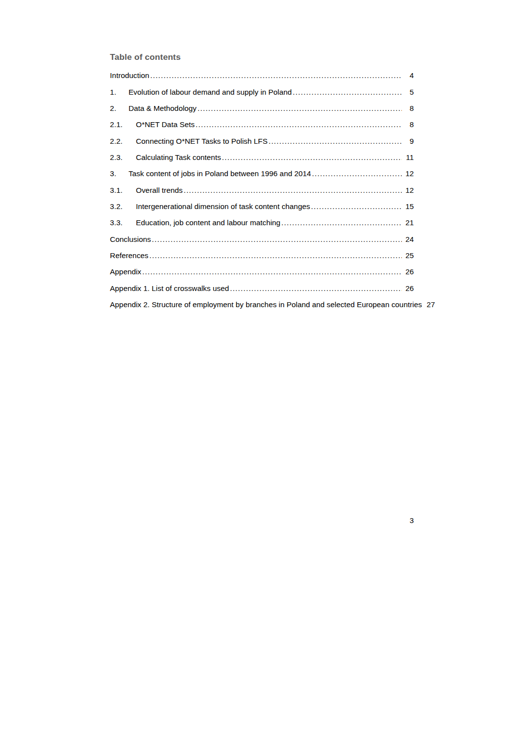Table of contents
Introduction .................................................................................................................................. 4
1. Evolution of labour demand and supply in Poland ........................................................................ 5
2. Data & Methodology ......................................................................................................... 8
2.1. O*NET Data Sets ................................................................................................. 8
2.2. Connecting O*NET Tasks to Polish LFS ................................................................. 9
2.3. Calculating Task contents ..................................................................................... 11
3. Task content of jobs in Poland between 1996 and 2014 ............................................................. 12
3.1. Overall trends ..................................................................................................... 12
3.2. Intergenerational dimension of task content changes ....................................................... 15
3.3. Education, job content and labour matching ....................................................................... 21
Conclusions ................................................................................................................................. 24
References ................................................................................................................................... 25
Appendix ....................................................................................................................................... 26
Appendix 1. List of crosswalks used ................................................................................................ 26
Appendix 2. Structure of employment by branches in Poland and selected European countries ... 27
3